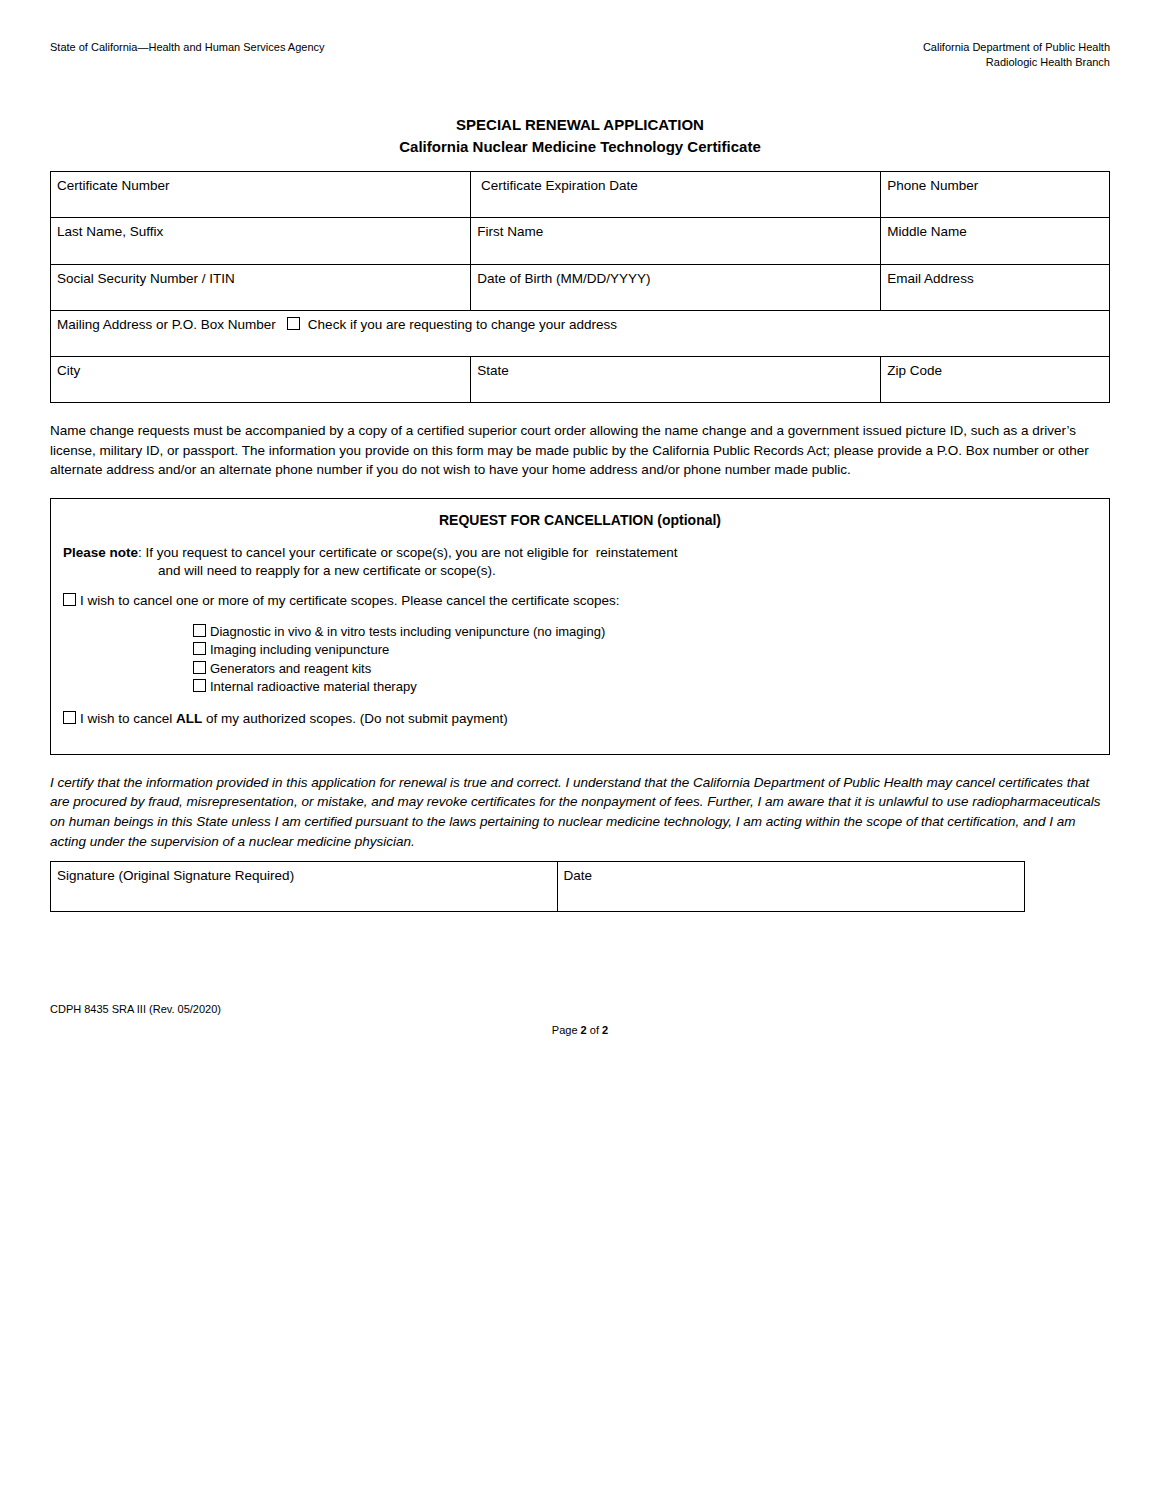State of California—Health and Human Services Agency
California Department of Public Health
Radiologic Health Branch
SPECIAL RENEWAL APPLICATION
California Nuclear Medicine Technology Certificate
| Certificate Number | Certificate Expiration Date | Phone Number |
| Last Name, Suffix | First Name | Middle Name |
| Social Security Number / ITIN | Date of Birth (MM/DD/YYYY) | Email Address |
| Mailing Address or P.O. Box Number Check if you are requesting to change your address |
| City | State | Zip Code |
Name change requests must be accompanied by a copy of a certified superior court order allowing the name change and a government issued picture ID, such as a driver’s license, military ID, or passport. The information you provide on this form may be made public by the California Public Records Act; please provide a P.O. Box number or other alternate address and/or an alternate phone number if you do not wish to have your home address and/or phone number made public.
REQUEST FOR CANCELLATION (optional)
Please note: If you request to cancel your certificate or scope(s), you are not eligible for reinstatement and will need to reapply for a new certificate or scope(s).
I wish to cancel one or more of my certificate scopes. Please cancel the certificate scopes:
Diagnostic in vivo & in vitro tests including venipuncture (no imaging)
Imaging including venipuncture
Generators and reagent kits
Internal radioactive material therapy
I wish to cancel ALL of my authorized scopes. (Do not submit payment)
I certify that the information provided in this application for renewal is true and correct. I understand that the California Department of Public Health may cancel certificates that are procured by fraud, misrepresentation, or mistake, and may revoke certificates for the nonpayment of fees. Further, I am aware that it is unlawful to use radiopharmaceuticals on human beings in this State unless I am certified pursuant to the laws pertaining to nuclear medicine technology, I am acting within the scope of that certification, and I am acting under the supervision of a nuclear medicine physician.
| Signature (Original Signature Required) | Date |
CDPH 8435 SRA III (Rev. 05/2020)
Page 2 of 2